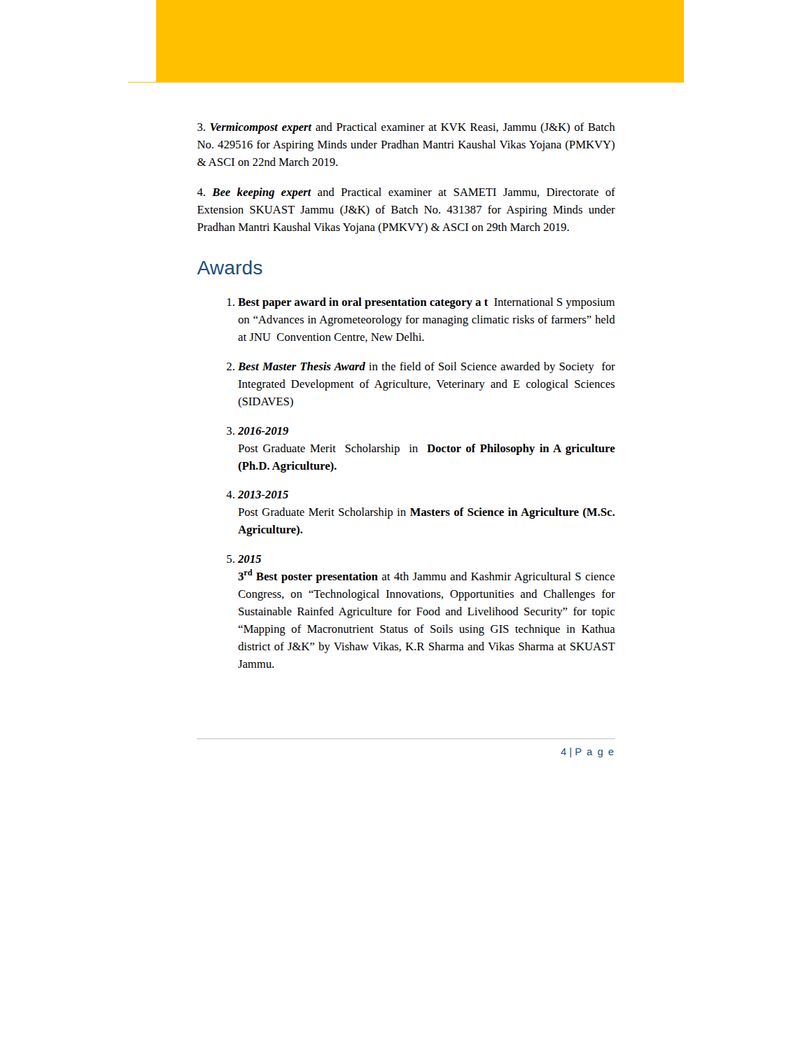3. Vermicompost expert and Practical examiner at KVK Reasi, Jammu (J&K) of Batch No. 429516 for Aspiring Minds under Pradhan Mantri Kaushal Vikas Yojana (PMKVY) & ASCI on 22nd March 2019.
4. Bee keeping expert and Practical examiner at SAMETI Jammu, Directorate of Extension SKUAST Jammu (J&K) of Batch No. 431387 for Aspiring Minds under Pradhan Mantri Kaushal Vikas Yojana (PMKVY) & ASCI on 29th March 2019.
Awards
Best paper award in oral presentation category a t International S ymposium on “Advances in Agrometeorology for managing climatic risks of farmers” held at JNU Convention Centre, New Delhi.
Best Master Thesis Award in the field of Soil Science awarded by Society for Integrated Development of Agriculture, Veterinary and E cological Sciences (SIDAVES)
2016-2019 Post Graduate Merit Scholarship in Doctor of Philosophy in A griculture (Ph.D. Agriculture).
2013-2015 Post Graduate Merit Scholarship in Masters of Science in Agriculture (M.Sc. Agriculture).
20153rd Best poster presentation at 4th Jammu and Kashmir Agricultural S cience Congress, on “Technological Innovations, Opportunities and Challenges for Sustainable Rainfed Agriculture for Food and Livelihood Security” for topic “Mapping of Macronutrient Status of Soils using GIS technique in Kathua district of J&K” by Vishaw Vikas, K.R Sharma and Vikas Sharma at SKUAST Jammu.
4 | P a g e